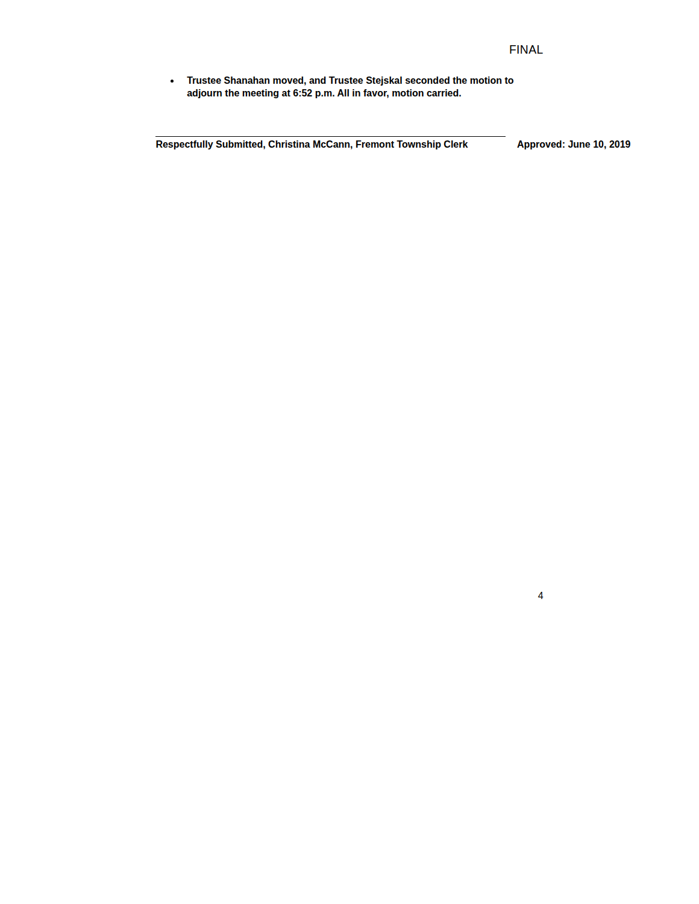FINAL
Trustee Shanahan moved, and Trustee Stejskal seconded the motion to adjourn the meeting at 6:52 p.m. All in favor, motion carried.
Respectfully Submitted, Christina McCann, Fremont Township Clerk Approved: June 10, 2019
4